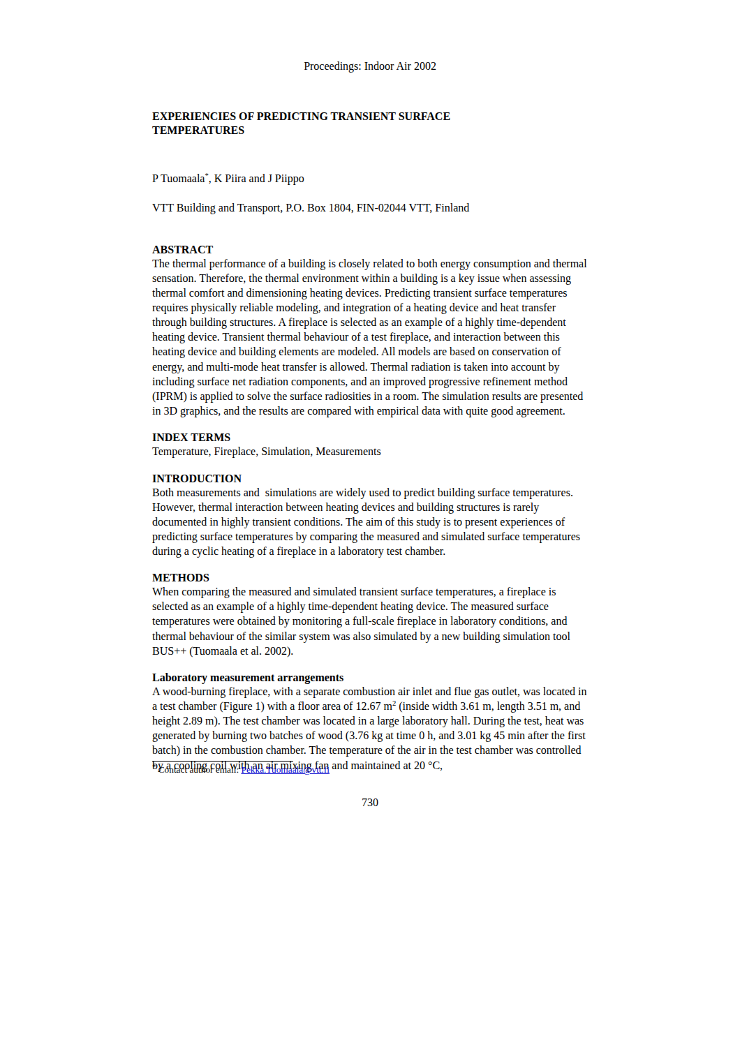Proceedings: Indoor Air 2002
Experiencies of Predicting Transient Surface
Temperatures
P Tuomaala*, K Piira and J Piippo
VTT Building and Transport, P.O. Box 1804, FIN-02044 VTT, Finland
Abstract
The thermal performance of a building is closely related to both energy consumption and thermal sensation. Therefore, the thermal environment within a building is a key issue when assessing thermal comfort and dimensioning heating devices. Predicting transient surface temperatures requires physically reliable modeling, and integration of a heating device and heat transfer through building structures. A fireplace is selected as an example of a highly time-dependent heating device. Transient thermal behaviour of a test fireplace, and interaction between this heating device and building elements are modeled. All models are based on conservation of energy, and multi-mode heat transfer is allowed. Thermal radiation is taken into account by including surface net radiation components, and an improved progressive refinement method (IPRM) is applied to solve the surface radiosities in a room. The simulation results are presented in 3D graphics, and the results are compared with empirical data with quite good agreement.
Index Terms
Temperature, Fireplace, Simulation, Measurements
Introduction
Both measurements and simulations are widely used to predict building surface temperatures. However, thermal interaction between heating devices and building structures is rarely documented in highly transient conditions. The aim of this study is to present experiences of predicting surface temperatures by comparing the measured and simulated surface temperatures during a cyclic heating of a fireplace in a laboratory test chamber.
Methods
When comparing the measured and simulated transient surface temperatures, a fireplace is selected as an example of a highly time-dependent heating device. The measured surface temperatures were obtained by monitoring a full-scale fireplace in laboratory conditions, and thermal behaviour of the similar system was also simulated by a new building simulation tool BUS++ (Tuomaala et al. 2002).
Laboratory measurement arrangements
A wood-burning fireplace, with a separate combustion air inlet and flue gas outlet, was located in a test chamber (Figure 1) with a floor area of 12.67 m2 (inside width 3.61 m, length 3.51 m, and height 2.89 m). The test chamber was located in a large laboratory hall. During the test, heat was generated by burning two batches of wood (3.76 kg at time 0 h, and 3.01 kg 45 min after the first batch) in the combustion chamber. The temperature of the air in the test chamber was controlled by a cooling coil with an air mixing fan and maintained at 20 °C,
* Contact author email: Pekka.Tuomaala@vtt.fi
730